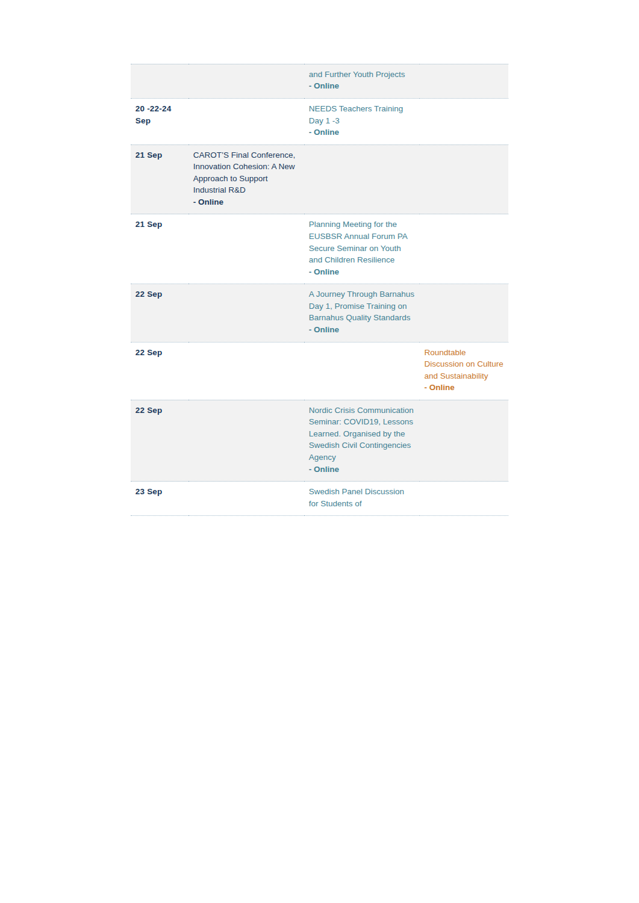| | | and Further Youth Projects - Online | |
| 20 -22-24 Sep | | NEEDS Teachers Training Day 1 -3 - Online | |
| 21 Sep | CAROT’S Final Conference, Innovation Cohesion: A New Approach to Support Industrial R&D - Online | | |
| 21 Sep | | Planning Meeting for the EUSBSR Annual Forum PA Secure Seminar on Youth and Children Resilience - Online | |
| 22 Sep | | A Journey Through Barnahus Day 1, Promise Training on Barnahus Quality Standards - Online | |
| 22 Sep | | | Roundtable Discussion on Culture and Sustainability - Online |
| 22 Sep | | Nordic Crisis Communication Seminar: COVID19, Lessons Learned. Organised by the Swedish Civil Contingencies Agency - Online | |
| 23 Sep | | Swedish Panel Discussion for Students of | |